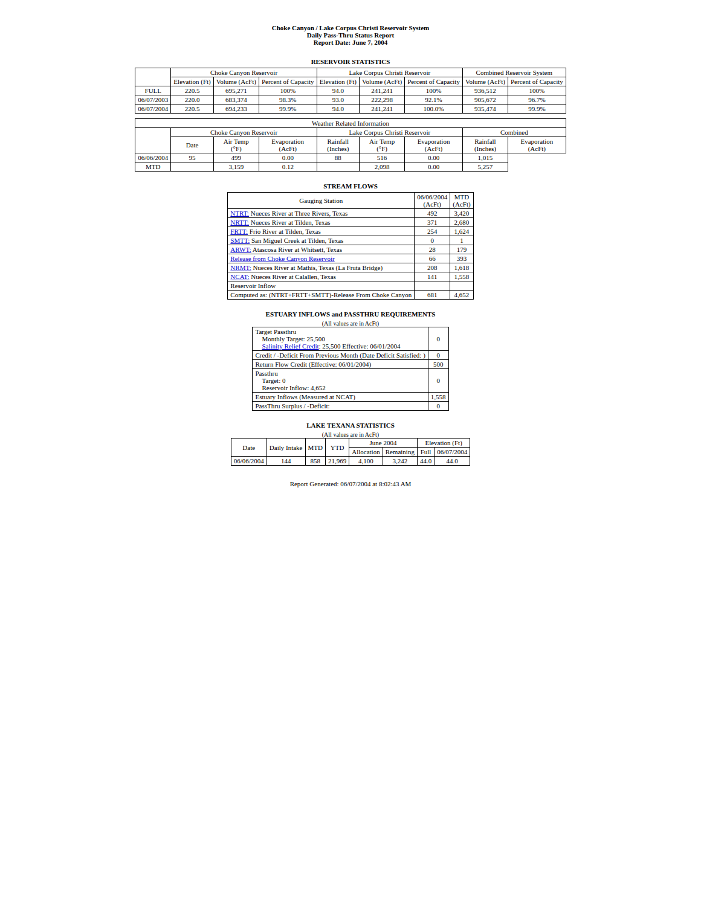Choke Canyon / Lake Corpus Christi Reservoir System
Daily Pass-Thru Status Report
Report Date: June 7, 2004
RESERVOIR STATISTICS
| | Choke Canyon Reservoir | Lake Corpus Christi Reservoir | Combined Reservoir System |
| --- | --- | --- | --- |
| Elevation (Ft) | Volume (AcFt) | Percent of Capacity | Elevation (Ft) | Volume (AcFt) | Percent of Capacity | Volume (AcFt) | Percent of Capacity |
| FULL | 220.5 | 695,271 | 100% | 94.0 | 241,241 | 100% | 936,512 | 100% |
| 06/07/2003 | 220.0 | 683,374 | 98.3% | 93.0 | 222,298 | 92.1% | 905,672 | 96.7% |
| 06/07/2004 | 220.5 | 694,233 | 99.9% | 94.0 | 241,241 | 100.0% | 935,474 | 99.9% |
| Weather Related Information |
| | Choke Canyon Reservoir | Lake Corpus Christi Reservoir | Combined |
| Date | Air Temp (°F) | Evaporation (AcFt) | Rainfall (Inches) | Air Temp (°F) | Evaporation (AcFt) | Rainfall (Inches) | Evaporation (AcFt) |
| 06/06/2004 | 95 | 499 | 0.00 | 88 | 516 | 0.00 | 1,015 |
| MTD | | 3,159 | 0.12 | | 2,098 | 0.00 | 5,257 |
STREAM FLOWS
| Gauging Station | 06/06/2004 (AcFt) | MTD (AcFt) |
| --- | --- | --- |
| NTRT: Nueces River at Three Rivers, Texas | 492 | 3,420 |
| NRTT: Nueces River at Tilden, Texas | 371 | 2,680 |
| FRTT: Frio River at Tilden, Texas | 254 | 1,624 |
| SMTT: San Miguel Creek at Tilden, Texas | 0 | 1 |
| ARWT: Atascosa River at Whitsett, Texas | 28 | 179 |
| Release from Choke Canyon Reservoir | 66 | 393 |
| NRMT: Nueces River at Mathis, Texas (La Fruta Bridge) | 208 | 1,618 |
| NCAT: Nueces River at Calallen, Texas | 141 | 1,558 |
| Reservoir Inflow | | |
| Computed as: (NTRT+FRTT+SMTT)-Release From Choke Canyon | 681 | 4,652 |
ESTUARY INFLOWS and PASSTHRU REQUIREMENTS
(All values are in AcFt)
| Target Passthru Monthly Target: 25,500 Salinity Relief Credit : 25,500 Effective: 06/01/2004 | 0 |
| Credit / -Deficit From Previous Month (Date Deficit Satisfied: ) | 0 |
| Return Flow Credit (Effective: 06/01/2004) | 500 |
| Passthru Target: 0 Reservoir Inflow: 4,652 | 0 |
| Estuary Inflows (Measured at NCAT) | 1,558 |
| PassThru Surplus / -Deficit: | 0 |
LAKE TEXANA STATISTICS
(All values are in AcFt)
| Date | Daily Intake | MTD | YTD | June 2004 | Elevation (Ft) |
| --- | --- | --- | --- | --- | --- |
| Allocation | Remaining | Full | 06/07/2004 |
| 06/06/2004 | 144 | 858 | 21,969 | 4,100 | 3,242 | 44.0 | 44.0 |
Report Generated: 06/07/2004 at 8:02:43 AM